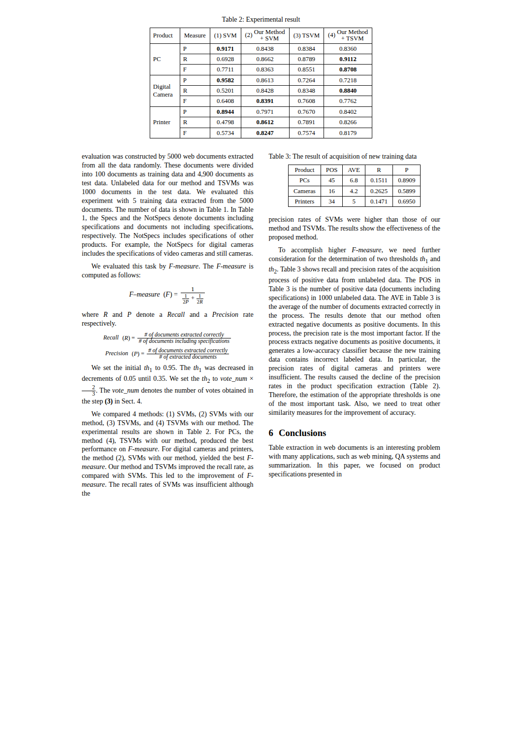Table 2: Experimental result
| Product | Measure | (1) SVM | (2) Our Method + SVM | (3) TSVM | (4) Our Method + TSVM |
| --- | --- | --- | --- | --- | --- |
| PC | P | 0.9171 | 0.8438 | 0.8384 | 0.8360 |
| R | 0.6928 | 0.8662 | 0.8789 | 0.9112 |
| F | 0.7711 | 0.8363 | 0.8551 | 0.8708 |
| Digital Camera | P | 0.9582 | 0.8613 | 0.7264 | 0.7218 |
| R | 0.5201 | 0.8428 | 0.8348 | 0.8840 |
| F | 0.6408 | 0.8391 | 0.7608 | 0.7762 |
| Printer | P | 0.8944 | 0.7971 | 0.7670 | 0.8402 |
| R | 0.4798 | 0.8612 | 0.7891 | 0.8266 |
| F | 0.5734 | 0.8247 | 0.7574 | 0.8179 |
evaluation was constructed by 5000 web documents extracted from all the data randomly. These documents were divided into 100 documents as training data and 4,900 documents as test data. Unlabeled data for our method and TSVMs was 1000 documents in the test data. We evaluated this experiment with 5 training data extracted from the 5000 documents. The number of data is shown in Table 1. In Table 1, the Specs and the NotSpecs denote documents including specifications and documents not including specifications, respectively. The NotSpecs includes specifications of other products. For example, the NotSpecs for digital cameras includes the specifications of video cameras and still cameras.
We evaluated this task by F-measure. The F-measure is computed as follows:
F–measure (F) = 112P + 12R
where R and P denote a Recall and a Precision rate respectively.
Recall (R) = # of documents extracted correctly# of documents including specifications
Precision (P) = # of documents extracted correctly# of extracted documents
We set the initial th1 to 0.95. The th1 was decreased in decrements of 0.05 until 0.35. We set the th2 to vote_num × 23. The vote_num denotes the number of votes obtained in the step (3) in Sect. 4.
We compared 4 methods: (1) SVMs, (2) SVMs with our method, (3) TSVMs, and (4) TSVMs with our method. The experimental results are shown in Table 2. For PCs, the method (4), TSVMs with our method, produced the best performance on F-measure. For digital cameras and printers, the method (2), SVMs with our method, yielded the best F-measure. Our method and TSVMs improved the recall rate, as compared with SVMs. This led to the improvement of F-measure. The recall rates of SVMs was insufficient although the
Table 3: The result of acquisition of new training data
| Product | POS | AVE | R | P |
| --- | --- | --- | --- | --- |
| PCs | 45 | 6.8 | 0.1511 | 0.8909 |
| Cameras | 16 | 4.2 | 0.2625 | 0.5899 |
| Printers | 34 | 5 | 0.1471 | 0.6950 |
precision rates of SVMs were higher than those of our method and TSVMs. The results show the effectiveness of the proposed method.
To accomplish higher F-measure, we need further consideration for the determination of two thresholds th1 and th2. Table 3 shows recall and precision rates of the acquisition process of positive data from unlabeled data. The POS in Table 3 is the number of positive data (documents including specifications) in 1000 unlabeled data. The AVE in Table 3 is the average of the number of documents extracted correctly in the process. The results denote that our method often extracted negative documents as positive documents. In this process, the precision rate is the most important factor. If the process extracts negative documents as positive documents, it generates a low-accuracy classifier because the new training data contains incorrect labeled data. In particular, the precision rates of digital cameras and printers were insufficient. The results caused the decline of the precision rates in the product specification extraction (Table 2). Therefore, the estimation of the appropriate thresholds is one of the most important task. Also, we need to treat other similarity measures for the improvement of accuracy.
6 Conclusions
Table extraction in web documents is an interesting problem with many applications, such as web mining, QA systems and summarization. In this paper, we focused on product specifications presented in